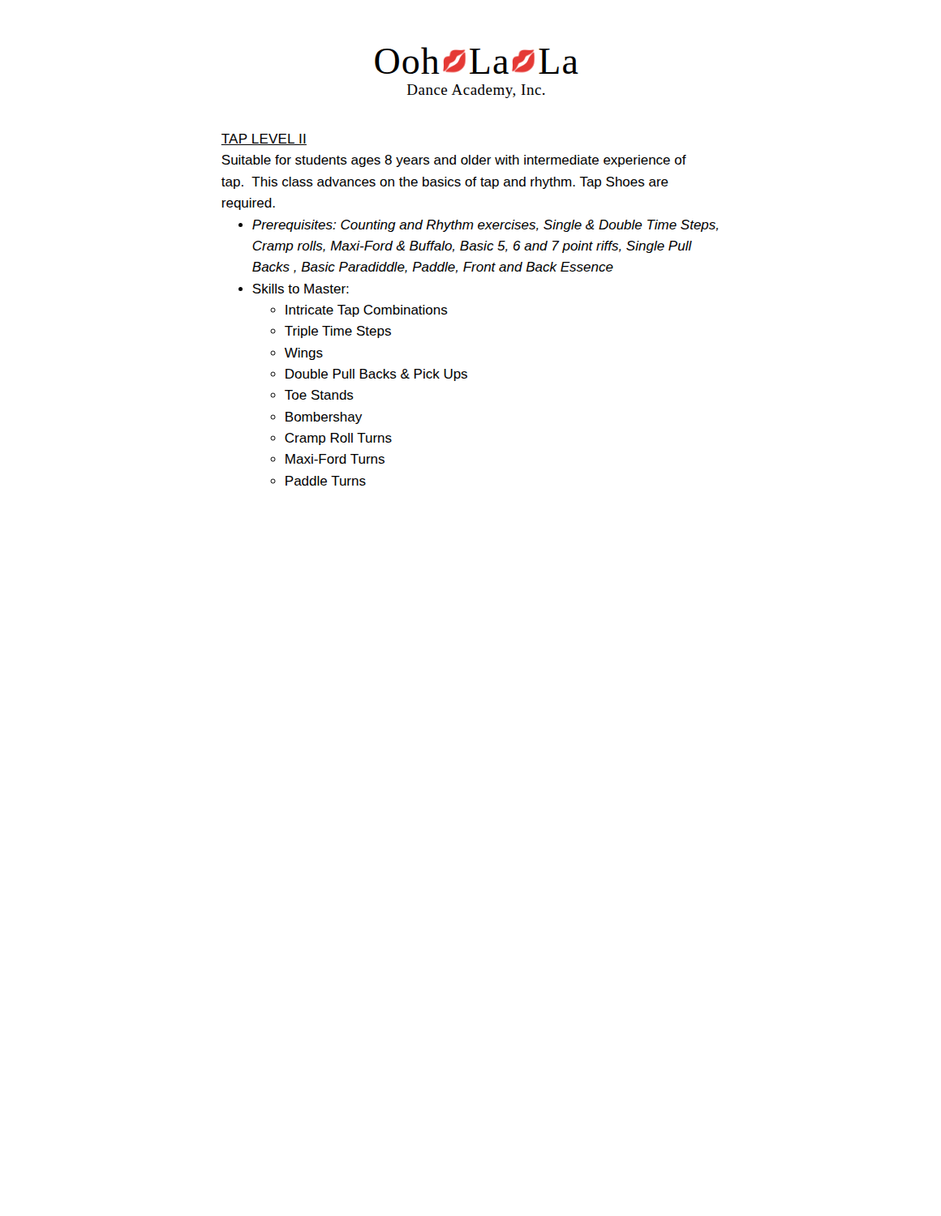Ooh💋La💋La
Dance Academy, Inc.
TAP LEVEL II
Suitable for students ages 8 years and older with intermediate experience of tap. This class advances on the basics of tap and rhythm. Tap Shoes are required.
Prerequisites: Counting and Rhythm exercises, Single & Double Time Steps, Cramp rolls, Maxi-Ford & Buffalo, Basic 5, 6 and 7 point riffs, Single Pull Backs , Basic Paradiddle, Paddle, Front and Back Essence
Skills to Master:
Intricate Tap Combinations
Triple Time Steps
Wings
Double Pull Backs & Pick Ups
Toe Stands
Bombershay
Cramp Roll Turns
Maxi-Ford Turns
Paddle Turns